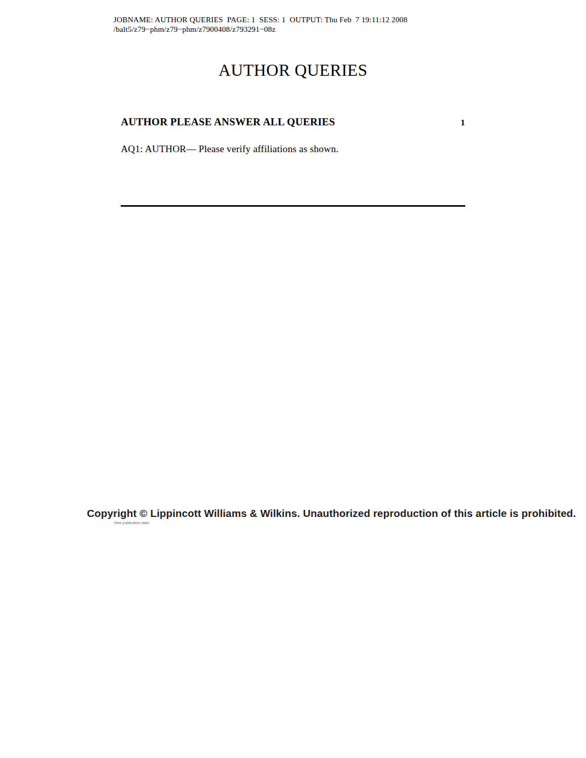JOBNAME: AUTHOR QUERIES PAGE: 1 SESS: 1 OUTPUT: Thu Feb 7 19:11:12 2008 /balt5/z79−phm/z79−phm/z7900408/z793291−08z
AUTHOR QUERIES
AUTHOR PLEASE ANSWER ALL QUERIES 1
AQ1: AUTHOR— Please verify affiliations as shown.
Copyright © Lippincott Williams & Wilkins. Unauthorized reproduction of this article is prohibited.
View publication stats